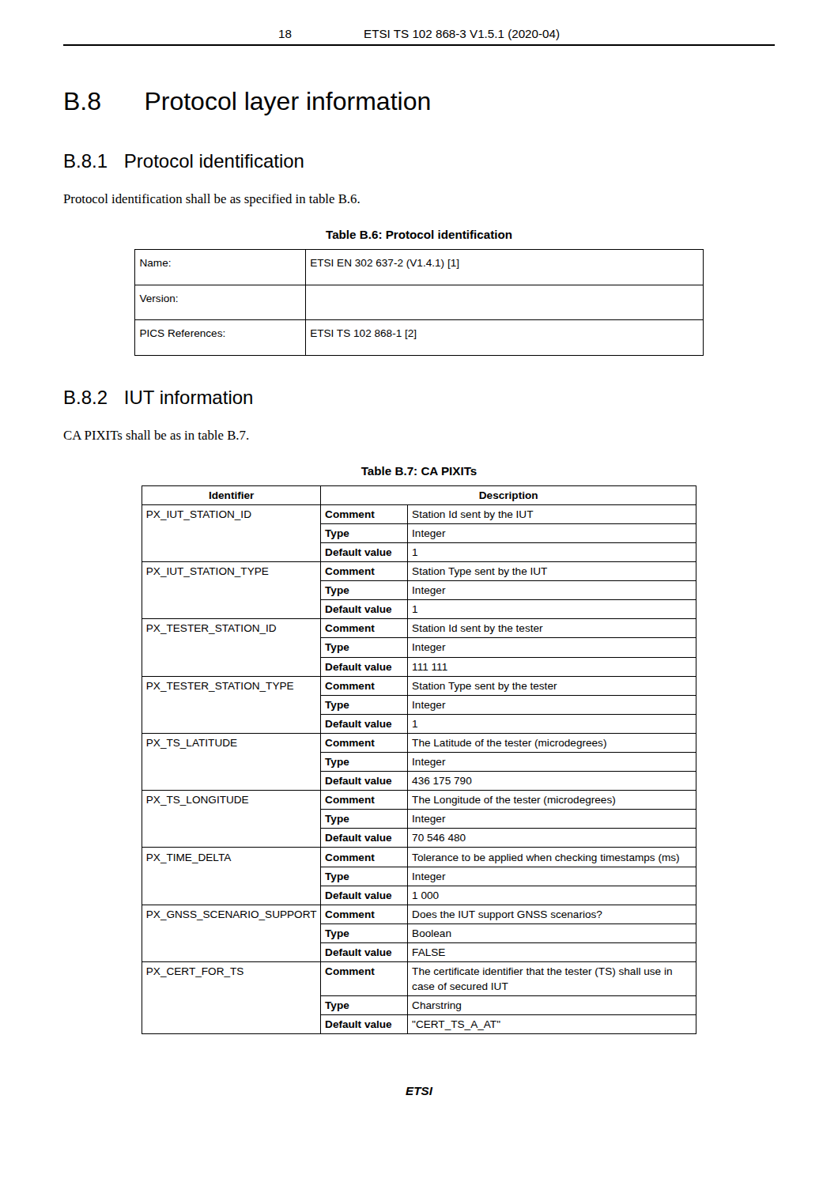18 ETSI TS 102 868-3 V1.5.1 (2020-04)
B.8 Protocol layer information
B.8.1 Protocol identification
Protocol identification shall be as specified in table B.6.
Table B.6: Protocol identification
| Name: | ETSI EN 302 637-2 (V1.4.1) [1] |
| Version: | |
| PICS References: | ETSI TS 102 868-1 [2] |
B.8.2 IUT information
CA PIXITs shall be as in table B.7.
Table B.7: CA PIXITs
| Identifier | Description |
| --- | --- |
| PX_IUT_STATION_ID | Comment | Station Id sent by the IUT |
| Type | Integer |
| Default value | 1 |
| PX_IUT_STATION_TYPE | Comment | Station Type sent by the IUT |
| Type | Integer |
| Default value | 1 |
| PX_TESTER_STATION_ID | Comment | Station Id sent by the tester |
| Type | Integer |
| Default value | 111 111 |
| PX_TESTER_STATION_TYPE | Comment | Station Type sent by the tester |
| Type | Integer |
| Default value | 1 |
| PX_TS_LATITUDE | Comment | The Latitude of the tester (microdegrees) |
| Type | Integer |
| Default value | 436 175 790 |
| PX_TS_LONGITUDE | Comment | The Longitude of the tester (microdegrees) |
| Type | Integer |
| Default value | 70 546 480 |
| PX_TIME_DELTA | Comment | Tolerance to be applied when checking timestamps (ms) |
| Type | Integer |
| Default value | 1 000 |
| PX_GNSS_SCENARIO_SUPPORT | Comment | Does the IUT support GNSS scenarios? |
| Type | Boolean |
| Default value | FALSE |
| PX_CERT_FOR_TS | Comment | The certificate identifier that the tester (TS) shall use in case of secured IUT |
| Type | Charstring |
| Default value | "CERT_TS_A_AT" |
ETSI